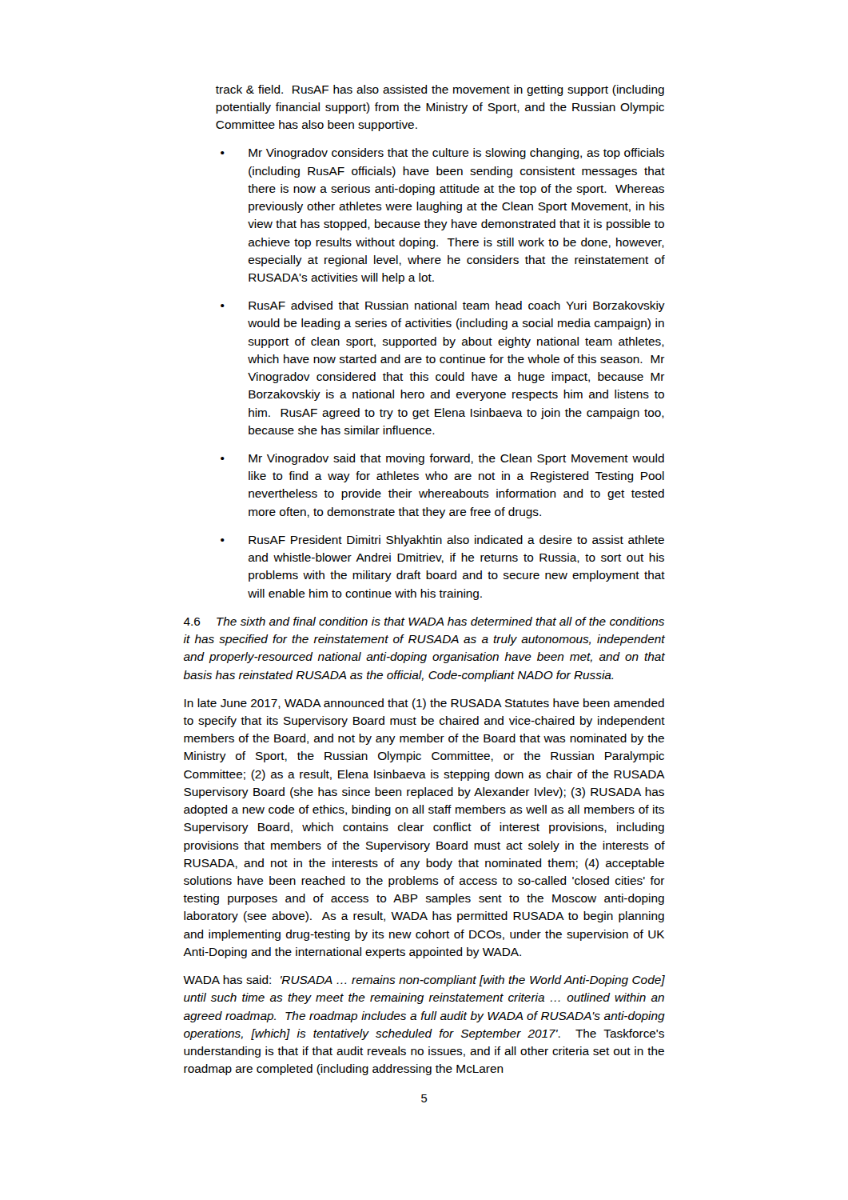track & field. RusAF has also assisted the movement in getting support (including potentially financial support) from the Ministry of Sport, and the Russian Olympic Committee has also been supportive.
Mr Vinogradov considers that the culture is slowing changing, as top officials (including RusAF officials) have been sending consistent messages that there is now a serious anti-doping attitude at the top of the sport. Whereas previously other athletes were laughing at the Clean Sport Movement, in his view that has stopped, because they have demonstrated that it is possible to achieve top results without doping. There is still work to be done, however, especially at regional level, where he considers that the reinstatement of RUSADA's activities will help a lot.
RusAF advised that Russian national team head coach Yuri Borzakovskiy would be leading a series of activities (including a social media campaign) in support of clean sport, supported by about eighty national team athletes, which have now started and are to continue for the whole of this season. Mr Vinogradov considered that this could have a huge impact, because Mr Borzakovskiy is a national hero and everyone respects him and listens to him. RusAF agreed to try to get Elena Isinbaeva to join the campaign too, because she has similar influence.
Mr Vinogradov said that moving forward, the Clean Sport Movement would like to find a way for athletes who are not in a Registered Testing Pool nevertheless to provide their whereabouts information and to get tested more often, to demonstrate that they are free of drugs.
RusAF President Dimitri Shlyakhtin also indicated a desire to assist athlete and whistle-blower Andrei Dmitriev, if he returns to Russia, to sort out his problems with the military draft board and to secure new employment that will enable him to continue with his training.
4.6 The sixth and final condition is that WADA has determined that all of the conditions it has specified for the reinstatement of RUSADA as a truly autonomous, independent and properly-resourced national anti-doping organisation have been met, and on that basis has reinstated RUSADA as the official, Code-compliant NADO for Russia.
In late June 2017, WADA announced that (1) the RUSADA Statutes have been amended to specify that its Supervisory Board must be chaired and vice-chaired by independent members of the Board, and not by any member of the Board that was nominated by the Ministry of Sport, the Russian Olympic Committee, or the Russian Paralympic Committee; (2) as a result, Elena Isinbaeva is stepping down as chair of the RUSADA Supervisory Board (she has since been replaced by Alexander Ivlev); (3) RUSADA has adopted a new code of ethics, binding on all staff members as well as all members of its Supervisory Board, which contains clear conflict of interest provisions, including provisions that members of the Supervisory Board must act solely in the interests of RUSADA, and not in the interests of any body that nominated them; (4) acceptable solutions have been reached to the problems of access to so-called 'closed cities' for testing purposes and of access to ABP samples sent to the Moscow anti-doping laboratory (see above). As a result, WADA has permitted RUSADA to begin planning and implementing drug-testing by its new cohort of DCOs, under the supervision of UK Anti-Doping and the international experts appointed by WADA.
WADA has said: 'RUSADA … remains non-compliant [with the World Anti-Doping Code] until such time as they meet the remaining reinstatement criteria … outlined within an agreed roadmap. The roadmap includes a full audit by WADA of RUSADA's anti-doping operations, [which] is tentatively scheduled for September 2017'. The Taskforce's understanding is that if that audit reveals no issues, and if all other criteria set out in the roadmap are completed (including addressing the McLaren
5